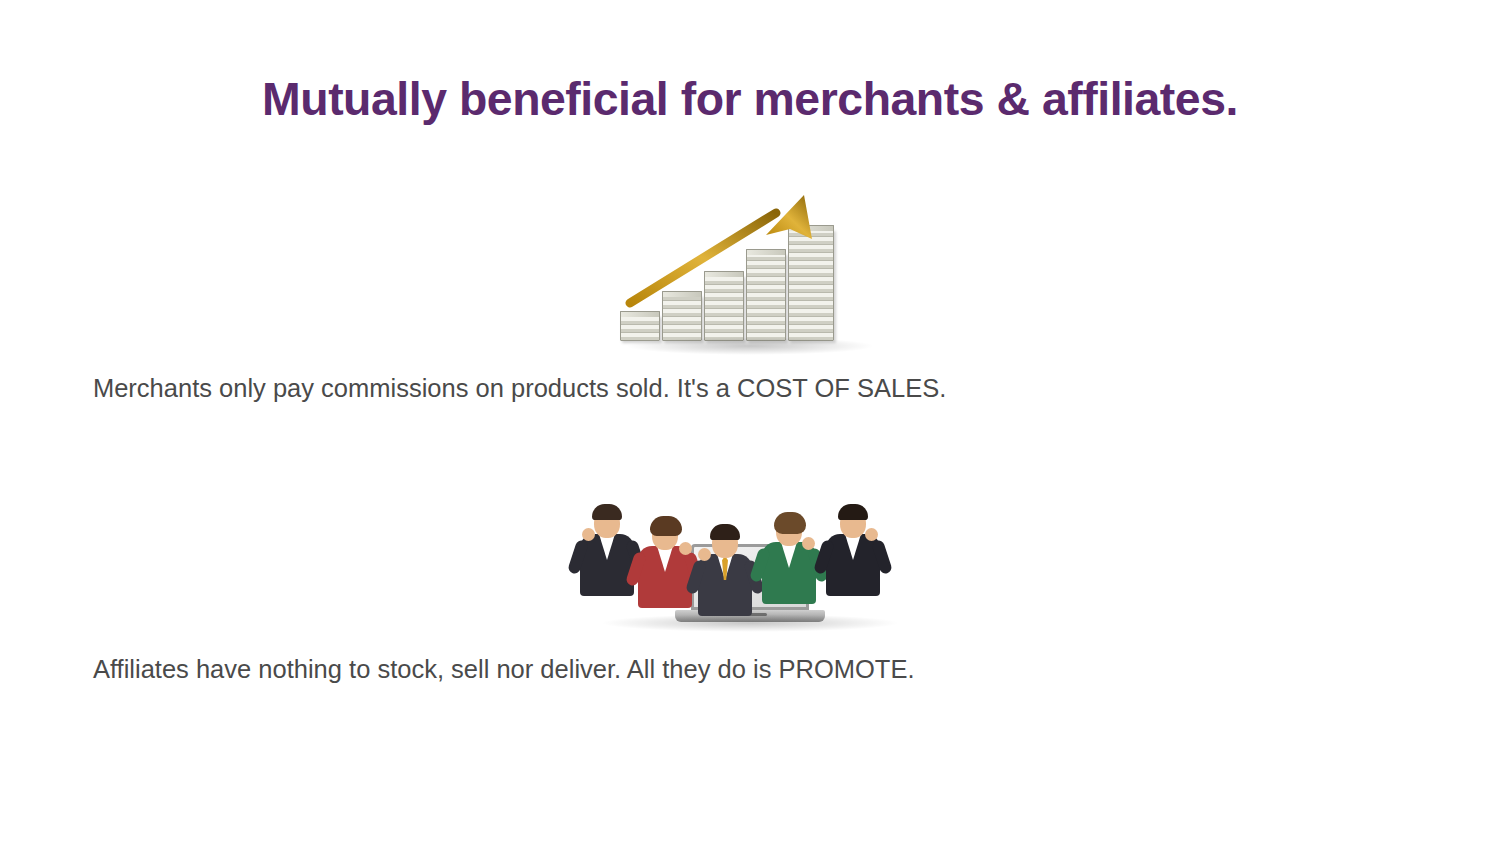Mutually beneficial for merchants & affiliates.
Merchants only pay commissions on products sold. It's a COST OF SALES.
Affiliates have nothing to stock, sell nor deliver. All they do is PROMOTE.